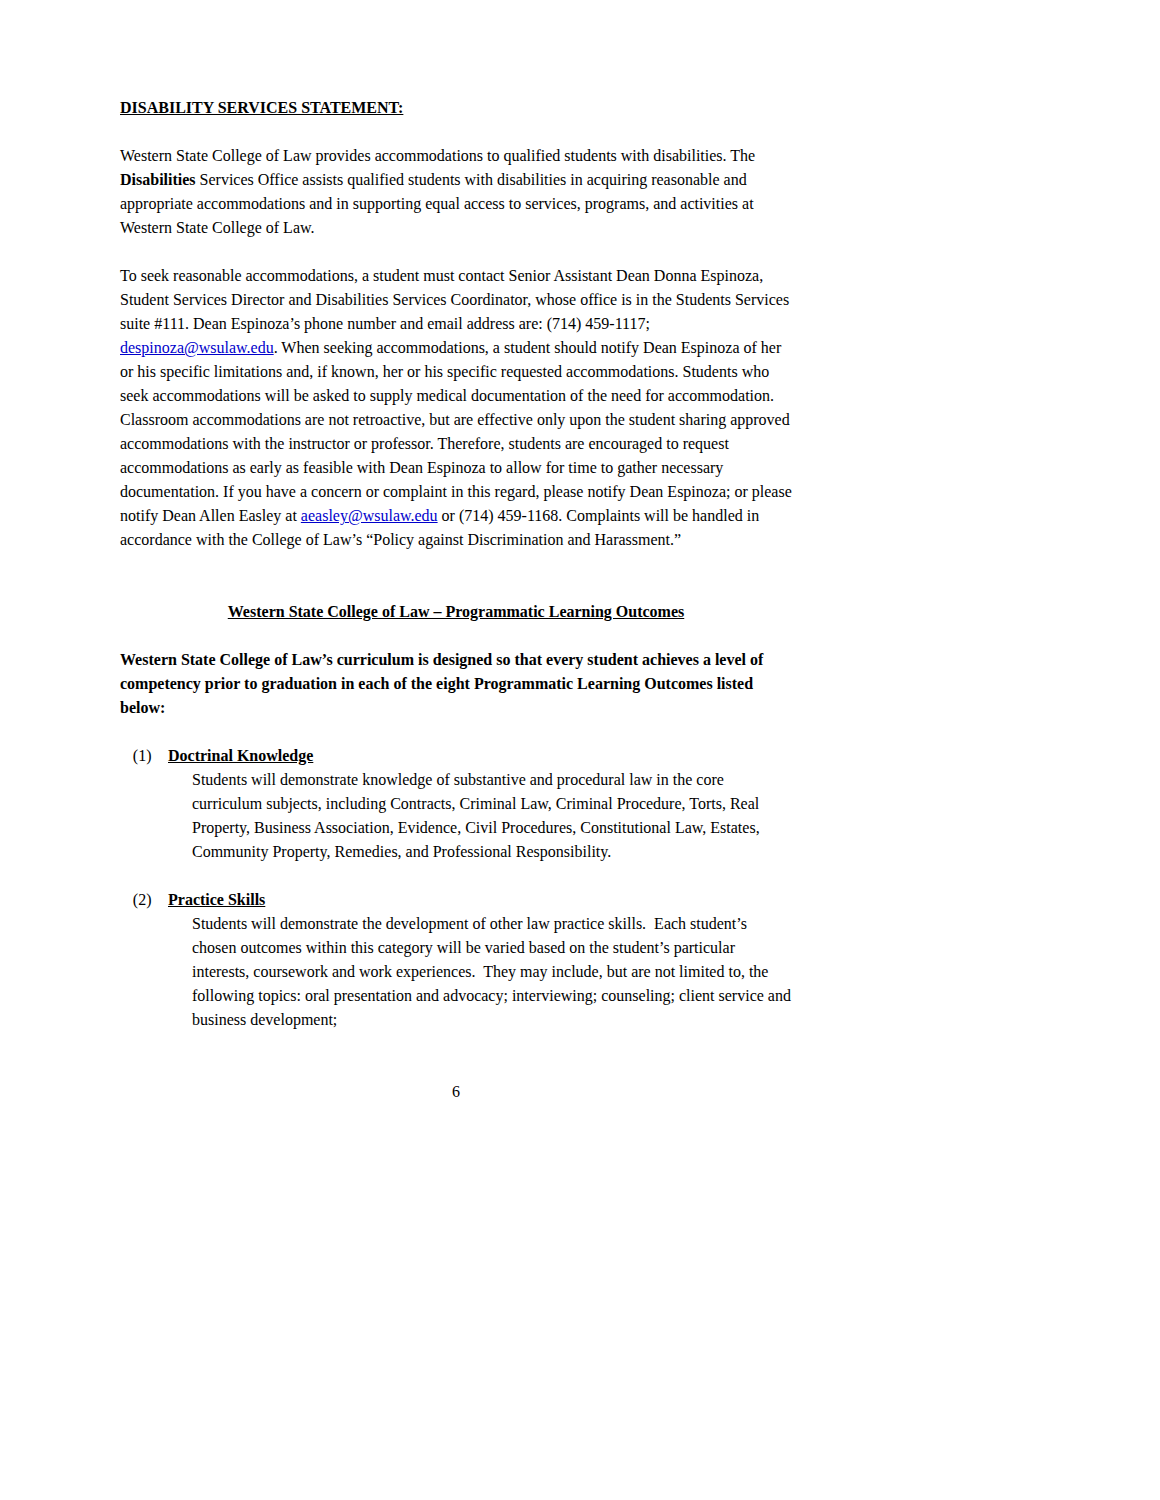DISABILITY SERVICES STATEMENT:
Western State College of Law provides accommodations to qualified students with disabilities. The Disabilities Services Office assists qualified students with disabilities in acquiring reasonable and appropriate accommodations and in supporting equal access to services, programs, and activities at Western State College of Law.
To seek reasonable accommodations, a student must contact Senior Assistant Dean Donna Espinoza, Student Services Director and Disabilities Services Coordinator, whose office is in the Students Services suite #111. Dean Espinoza’s phone number and email address are: (714) 459-1117; despinoza@wsulaw.edu. When seeking accommodations, a student should notify Dean Espinoza of her or his specific limitations and, if known, her or his specific requested accommodations. Students who seek accommodations will be asked to supply medical documentation of the need for accommodation. Classroom accommodations are not retroactive, but are effective only upon the student sharing approved accommodations with the instructor or professor. Therefore, students are encouraged to request accommodations as early as feasible with Dean Espinoza to allow for time to gather necessary documentation. If you have a concern or complaint in this regard, please notify Dean Espinoza; or please notify Dean Allen Easley at aeasley@wsulaw.edu or (714) 459-1168. Complaints will be handled in accordance with the College of Law’s “Policy against Discrimination and Harassment.”
Western State College of Law – Programmatic Learning Outcomes
Western State College of Law’s curriculum is designed so that every student achieves a level of competency prior to graduation in each of the eight Programmatic Learning Outcomes listed below:
Doctrinal Knowledge Students will demonstrate knowledge of substantive and procedural law in the core curriculum subjects, including Contracts, Criminal Law, Criminal Procedure, Torts, Real Property, Business Association, Evidence, Civil Procedures, Constitutional Law, Estates, Community Property, Remedies, and Professional Responsibility.
Practice Skills Students will demonstrate the development of other law practice skills. Each student’s chosen outcomes within this category will be varied based on the student’s particular interests, coursework and work experiences. They may include, but are not limited to, the following topics: oral presentation and advocacy; interviewing; counseling; client service and business development;
6